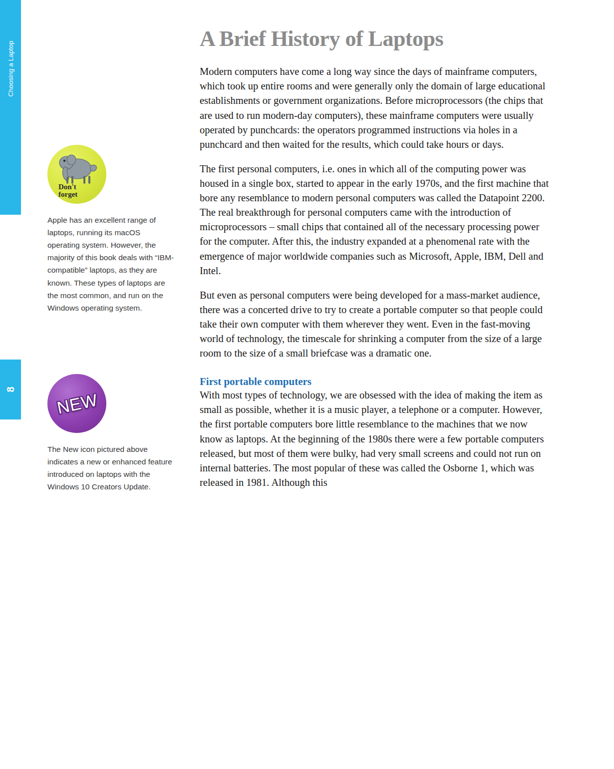Choosing a Laptop
8
Don't
forget
Apple has an excellent range of laptops, running its macOS operating system. However, the majority of this book deals with “IBM-compatible” laptops, as they are known. These types of laptops are the most common, and run on the Windows operating system.
NEW
The New icon pictured above indicates a new or enhanced feature introduced on laptops with the Windows 10 Creators Update.
A Brief History of Laptops
Modern computers have come a long way since the days of mainframe computers, which took up entire rooms and were generally only the domain of large educational establishments or government organizations. Before microprocessors (the chips that are used to run modern-day computers), these mainframe computers were usually operated by punchcards: the operators programmed instructions via holes in a punchcard and then waited for the results, which could take hours or days.
The first personal computers, i.e. ones in which all of the computing power was housed in a single box, started to appear in the early 1970s, and the first machine that bore any resemblance to modern personal computers was called the Datapoint 2200. The real breakthrough for personal computers came with the introduction of microprocessors – small chips that contained all of the necessary processing power for the computer. After this, the industry expanded at a phenomenal rate with the emergence of major worldwide companies such as Microsoft, Apple, IBM, Dell and Intel.
But even as personal computers were being developed for a mass-market audience, there was a concerted drive to try to create a portable computer so that people could take their own computer with them wherever they went. Even in the fast-moving world of technology, the timescale for shrinking a computer from the size of a large room to the size of a small briefcase was a dramatic one.
First portable computers
With most types of technology, we are obsessed with the idea of making the item as small as possible, whether it is a music player, a telephone or a computer. However, the first portable computers bore little resemblance to the machines that we now know as laptops. At the beginning of the 1980s there were a few portable computers released, but most of them were bulky, had very small screens and could not run on internal batteries. The most popular of these was called the Osborne 1, which was released in 1981. Although this